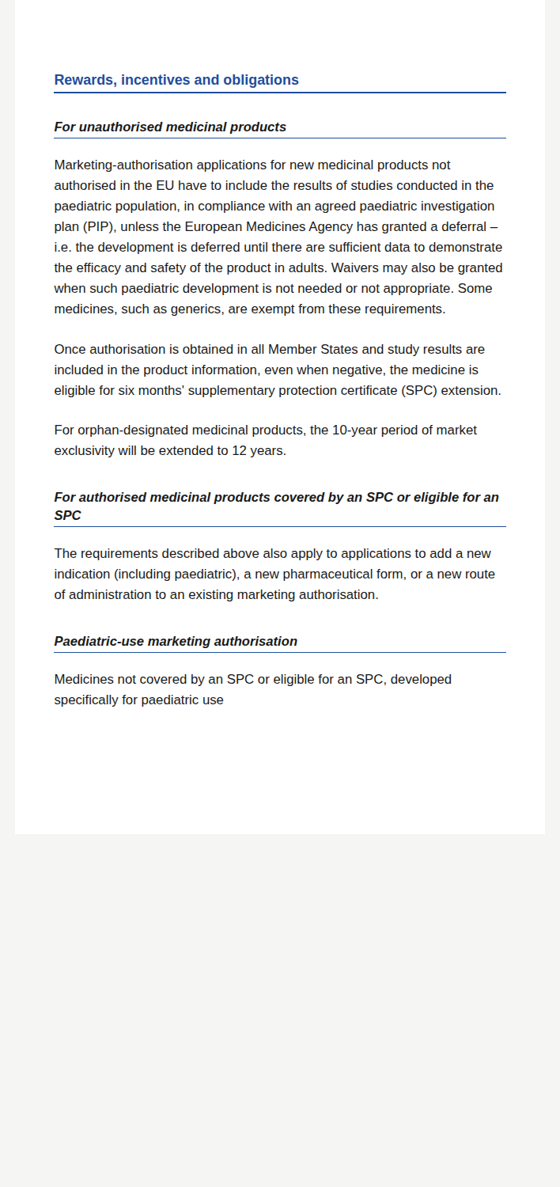Rewards, incentives and obligations
For unauthorised medicinal products
Marketing-authorisation applications for new medicinal products not authorised in the EU have to include the results of studies conducted in the paediatric population, in compliance with an agreed paediatric investigation plan (PIP), unless the European Medicines Agency has granted a deferral – i.e. the development is deferred until there are sufficient data to demonstrate the efficacy and safety of the product in adults. Waivers may also be granted when such paediatric development is not needed or not appropriate. Some medicines, such as generics, are exempt from these requirements.
Once authorisation is obtained in all Member States and study results are included in the product information, even when negative, the medicine is eligible for six months' supplementary protection certificate (SPC) extension.
For orphan-designated medicinal products, the 10-year period of market exclusivity will be extended to 12 years.
For authorised medicinal products covered by an SPC or eligible for an SPC
The requirements described above also apply to applications to add a new indication (including paediatric), a new pharmaceutical form, or a new route of administration to an existing marketing authorisation.
Paediatric-use marketing authorisation
Medicines not covered by an SPC or eligible for an SPC, developed specifically for paediatric use